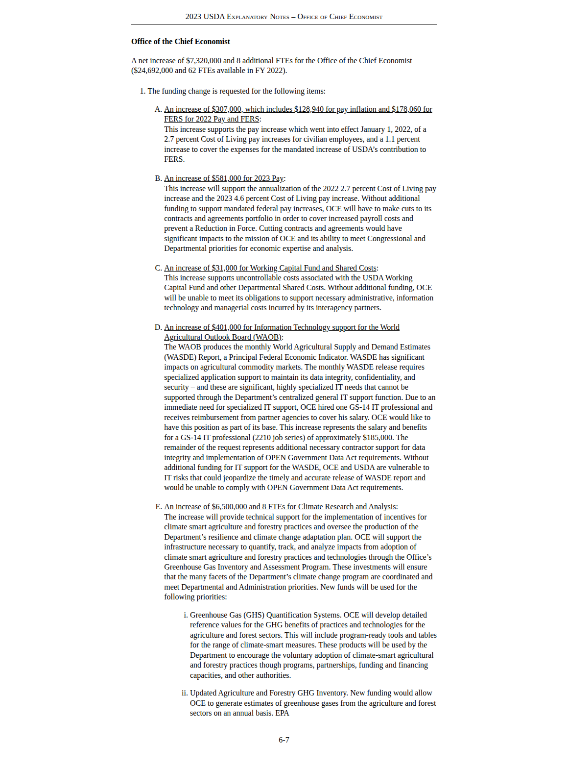2023 USDA Explanatory Notes – Office of Chief Economist
Office of the Chief Economist
A net increase of $7,320,000 and 8 additional FTEs for the Office of the Chief Economist ($24,692,000 and 62 FTEs available in FY 2022).
The funding change is requested for the following items:
An increase of $307,000, which includes $128,940 for pay inflation and $178,060 for FERS for 2022 Pay and FERS: This increase supports the pay increase which went into effect January 1, 2022, of a 2.7 percent Cost of Living pay increases for civilian employees, and a 1.1 percent increase to cover the expenses for the mandated increase of USDA’s contribution to FERS.
An increase of $581,000 for 2023 Pay: This increase will support the annualization of the 2022 2.7 percent Cost of Living pay increase and the 2023 4.6 percent Cost of Living pay increase. Without additional funding to support mandated federal pay increases, OCE will have to make cuts to its contracts and agreements portfolio in order to cover increased payroll costs and prevent a Reduction in Force. Cutting contracts and agreements would have significant impacts to the mission of OCE and its ability to meet Congressional and Departmental priorities for economic expertise and analysis.
An increase of $31,000 for Working Capital Fund and Shared Costs: This increase supports uncontrollable costs associated with the USDA Working Capital Fund and other Departmental Shared Costs. Without additional funding, OCE will be unable to meet its obligations to support necessary administrative, information technology and managerial costs incurred by its interagency partners.
An increase of $401,000 for Information Technology support for the World Agricultural Outlook Board (WAOB): The WAOB produces the monthly World Agricultural Supply and Demand Estimates (WASDE) Report, a Principal Federal Economic Indicator. WASDE has significant impacts on agricultural commodity markets. The monthly WASDE release requires specialized application support to maintain its data integrity, confidentiality, and security – and these are significant, highly specialized IT needs that cannot be supported through the Department’s centralized general IT support function. Due to an immediate need for specialized IT support, OCE hired one GS-14 IT professional and receives reimbursement from partner agencies to cover his salary. OCE would like to have this position as part of its base. This increase represents the salary and benefits for a GS-14 IT professional (2210 job series) of approximately $185,000. The remainder of the request represents additional necessary contractor support for data integrity and implementation of OPEN Government Data Act requirements. Without additional funding for IT support for the WASDE, OCE and USDA are vulnerable to IT risks that could jeopardize the timely and accurate release of WASDE report and would be unable to comply with OPEN Government Data Act requirements.
An increase of $6,500,000 and 8 FTEs for Climate Research and Analysis: The increase will provide technical support for the implementation of incentives for climate smart agriculture and forestry practices and oversee the production of the Department’s resilience and climate change adaptation plan. OCE will support the infrastructure necessary to quantify, track, and analyze impacts from adoption of climate smart agriculture and forestry practices and technologies through the Office’s Greenhouse Gas Inventory and Assessment Program. These investments will ensure that the many facets of the Department’s climate change program are coordinated and meet Departmental and Administration priorities. New funds will be used for the following priorities:
Greenhouse Gas (GHS) Quantification Systems. OCE will develop detailed reference values for the GHG benefits of practices and technologies for the agriculture and forest sectors. This will include program-ready tools and tables for the range of climate-smart measures. These products will be used by the Department to encourage the voluntary adoption of climate-smart agricultural and forestry practices though programs, partnerships, funding and financing capacities, and other authorities.
Updated Agriculture and Forestry GHG Inventory. New funding would allow OCE to generate estimates of greenhouse gases from the agriculture and forest sectors on an annual basis. EPA
6-7